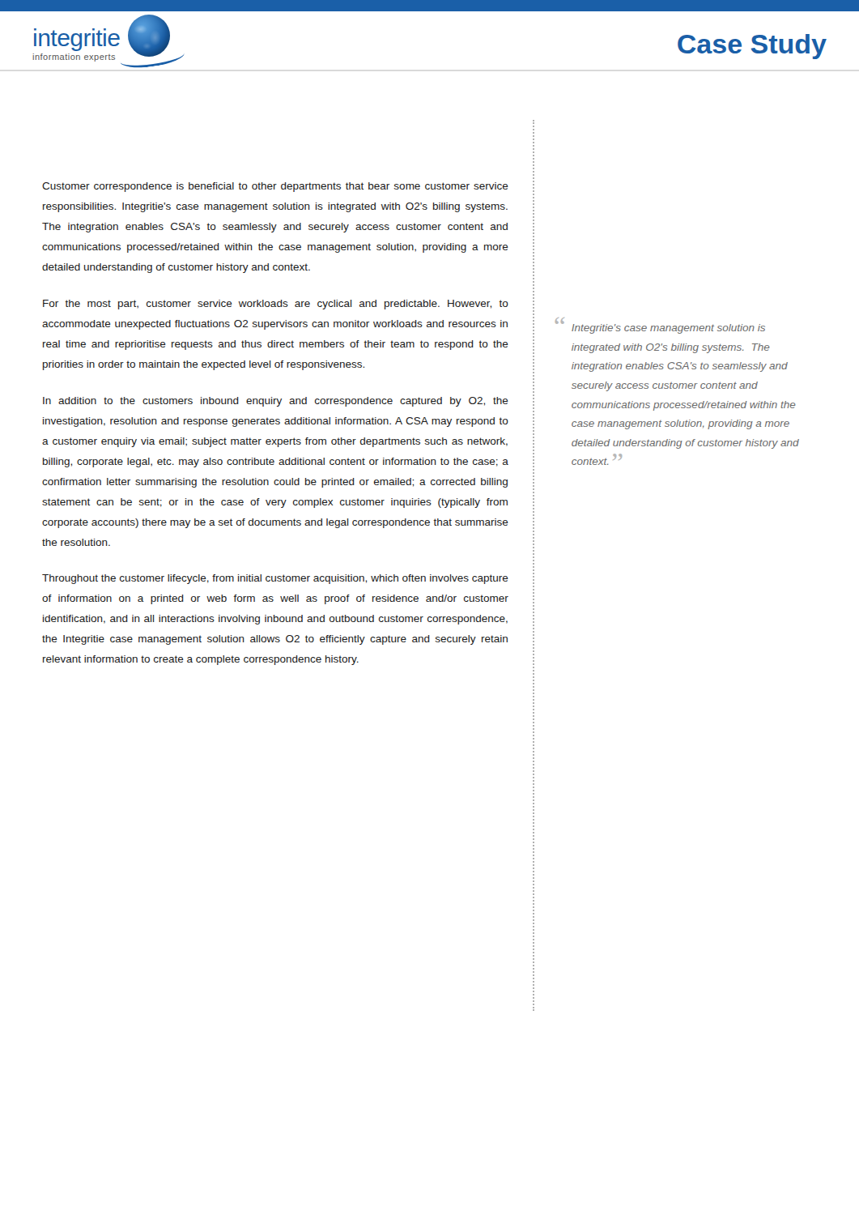integritie
information experts
Case Study
Customer correspondence is beneficial to other departments that bear some customer service responsibilities. Integritie's case management solution is integrated with O2's billing systems. The integration enables CSA's to seamlessly and securely access customer content and communications processed/retained within the case management solution, providing a more detailed understanding of customer history and context.
For the most part, customer service workloads are cyclical and predictable. However, to accommodate unexpected fluctuations O2 supervisors can monitor workloads and resources in real time and reprioritise requests and thus direct members of their team to respond to the priorities in order to maintain the expected level of responsiveness.
In addition to the customers inbound enquiry and correspondence captured by O2, the investigation, resolution and response generates additional information. A CSA may respond to a customer enquiry via email; subject matter experts from other departments such as network, billing, corporate legal, etc. may also contribute additional content or information to the case; a confirmation letter summarising the resolution could be printed or emailed; a corrected billing statement can be sent; or in the case of very complex customer inquiries (typically from corporate accounts) there may be a set of documents and legal correspondence that summarise the resolution.
Throughout the customer lifecycle, from initial customer acquisition, which often involves capture of information on a printed or web form as well as proof of residence and/or customer identification, and in all interactions involving inbound and outbound customer correspondence, the Integritie case management solution allows O2 to efficiently capture and securely retain relevant information to create a complete correspondence history.
“Integritie's case management solution is integrated with O2's billing systems. The integration enables CSA's to seamlessly and securely access customer content and communications processed/retained within the case management solution, providing a more detailed understanding of customer history and context.”